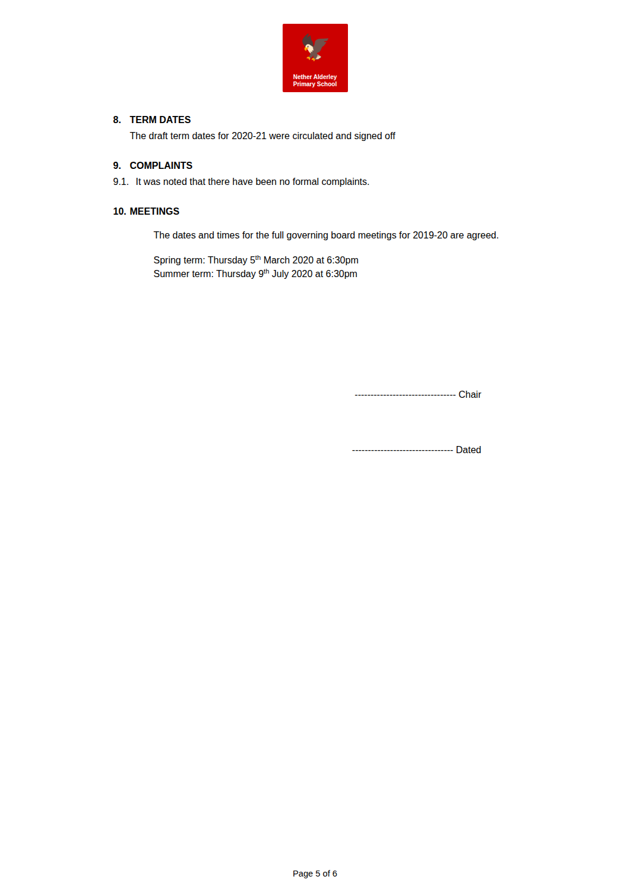🦅
Nether Alderley
Primary School
8. TERM DATES
The draft term dates for 2020-21 were circulated and signed off
9. COMPLAINTS
9.1. It was noted that there have been no formal complaints.
10. MEETINGS
The dates and times for the full governing board meetings for 2019-20 are agreed.
Spring term: Thursday 5th March 2020 at 6:30pm
Summer term: Thursday 9th July 2020 at 6:30pm
-------------------------------- Chair
-------------------------------- Dated
Page 5 of 6